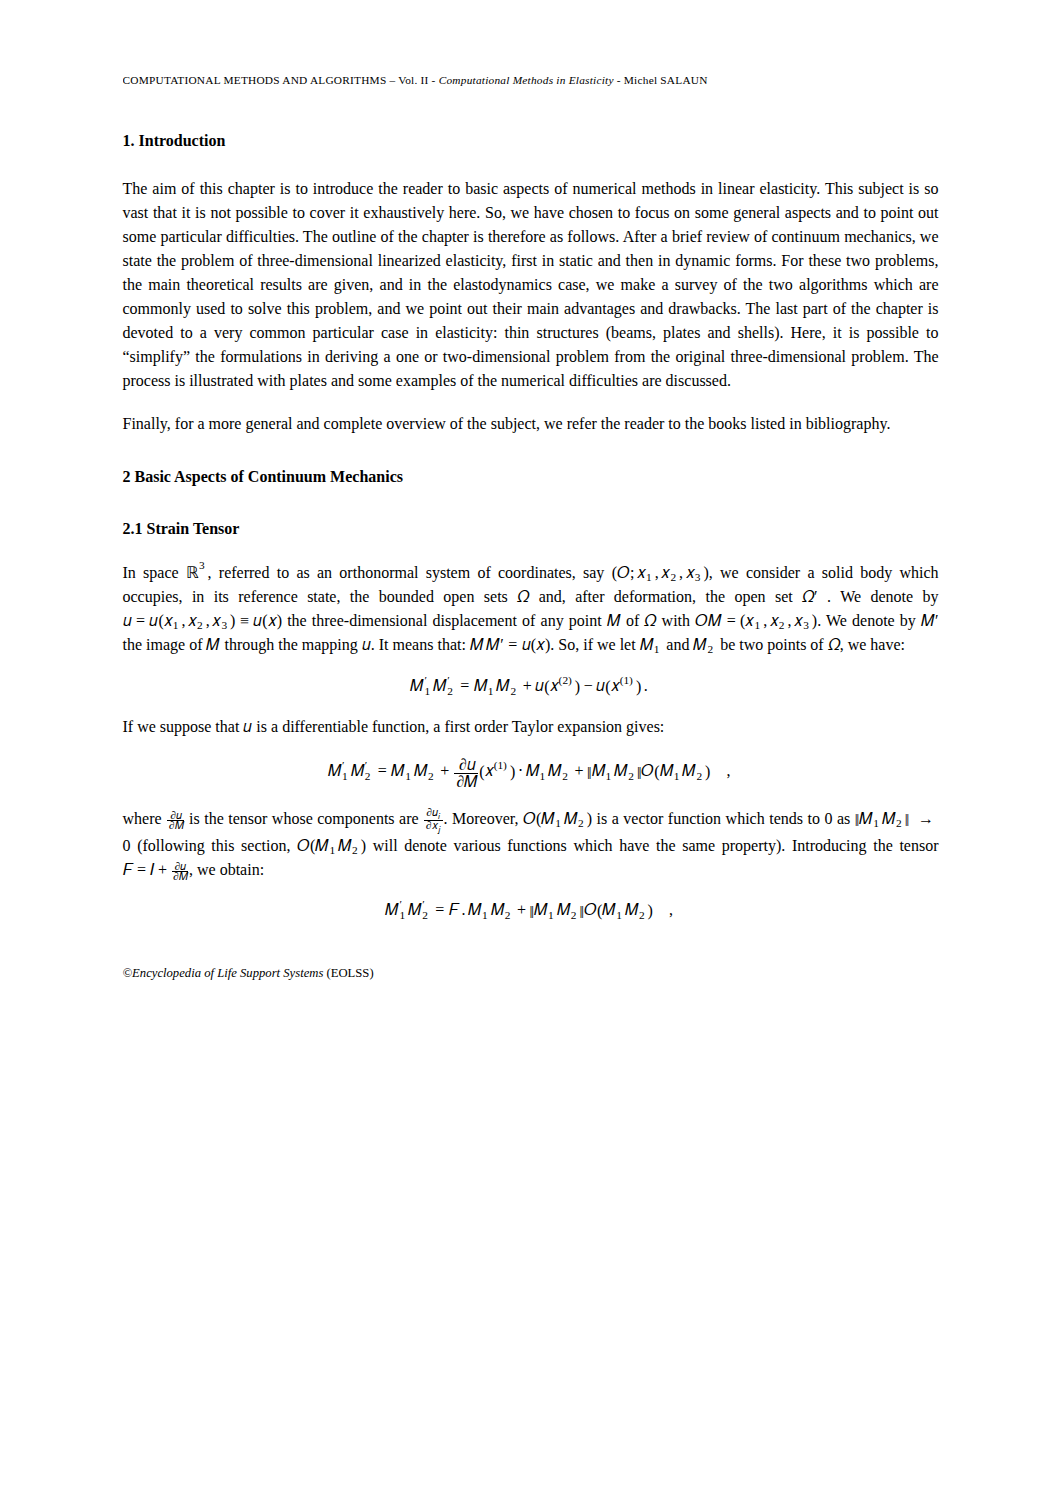COMPUTATIONAL METHODS AND ALGORITHMS – Vol. II - Computational Methods in Elasticity - Michel SALAUN
1. Introduction
The aim of this chapter is to introduce the reader to basic aspects of numerical methods in linear elasticity. This subject is so vast that it is not possible to cover it exhaustively here. So, we have chosen to focus on some general aspects and to point out some particular difficulties. The outline of the chapter is therefore as follows. After a brief review of continuum mechanics, we state the problem of three-dimensional linearized elasticity, first in static and then in dynamic forms. For these two problems, the main theoretical results are given, and in the elastodynamics case, we make a survey of the two algorithms which are commonly used to solve this problem, and we point out their main advantages and drawbacks. The last part of the chapter is devoted to a very common particular case in elasticity: thin structures (beams, plates and shells). Here, it is possible to “simplify” the formulations in deriving a one or two-dimensional problem from the original three-dimensional problem. The process is illustrated with plates and some examples of the numerical difficulties are discussed.
Finally, for a more general and complete overview of the subject, we refer the reader to the books listed in bibliography.
2 Basic Aspects of Continuum Mechanics
2.1 Strain Tensor
In space ℝ3, referred to as an orthonormal system of coordinates, say (O;x1,x2,x3), we consider a solid body which occupies, in its reference state, the bounded open sets Ω and, after deformation, the open set Ω′ . We denote by u=u(x1,x2,x3)≡u(x) the three-dimensional displacement of any point M of Ω with OM=(x1,x2,x3). We denote by M′ the image of M through the mapping u. It means that: MM′=u(x). So, if we let M1 and M2 be two points of Ω, we have:
M1′ M2′ = M1 M2 + u(x(2)) − u(x(1)) .
If we suppose that u is a differentiable function, a first order Taylor expansion gives:
M1′ M2′ = M1 M2 + ∂u∂M (x(1)) ⋅ M1 M2 + ‖ M1 M2 ‖ O(M1M2) ,
where ∂u∂M is the tensor whose components are ∂ui∂xj. Moreover, O(M1M2) is a vector function which tends to 0 as ‖M1M2‖ → 0 (following this section, O(M1M2) will denote various functions which have the same property). Introducing the tensor F=I+∂u∂M, we obtain:
M1′ M2′ = F . M1 M2 + ‖ M1 M2 ‖ O(M1M2) ,
©Encyclopedia of Life Support Systems (EOLSS)